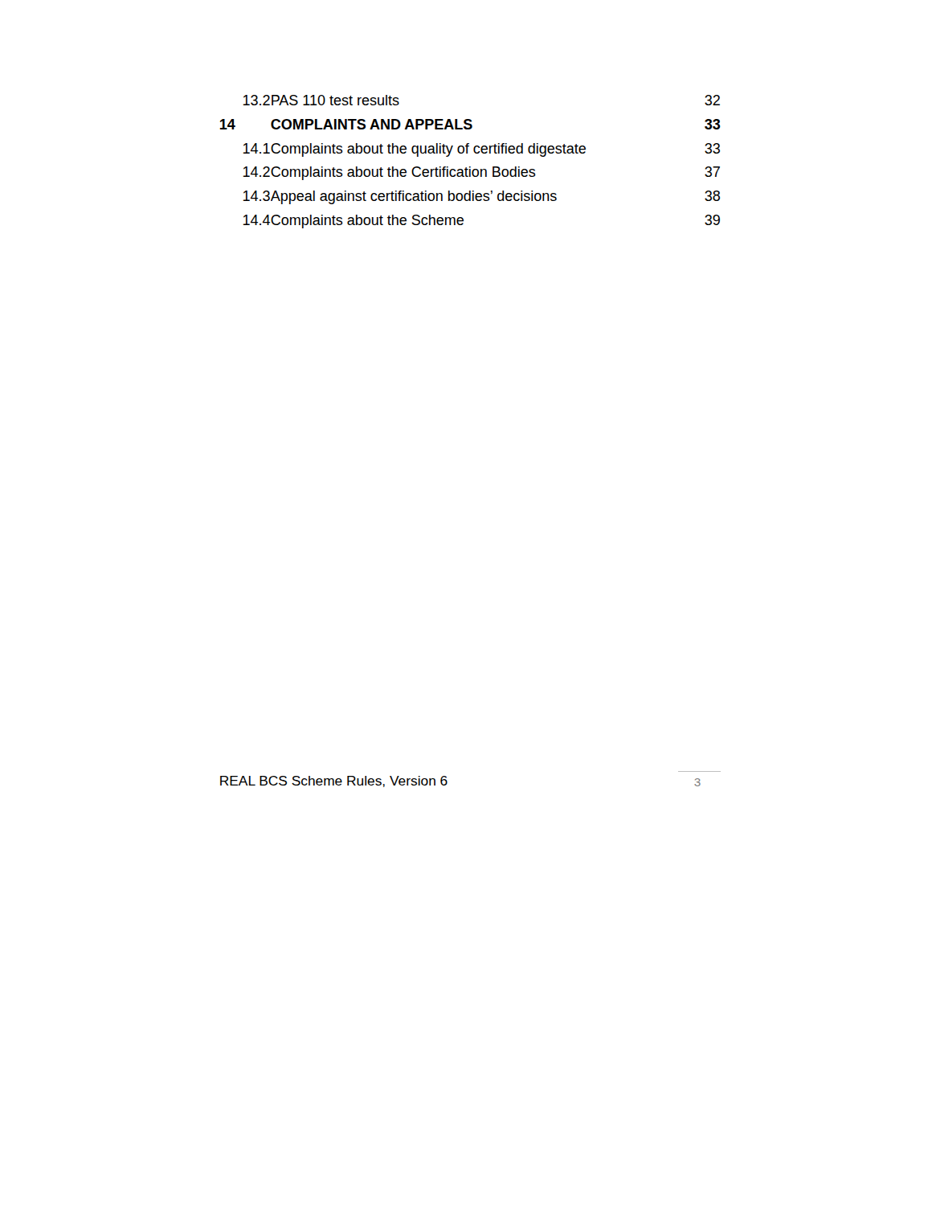| 13.2 | PAS 110 test results | 32 |
| 14 | COMPLAINTS AND APPEALS | 33 |
| 14.1 | Complaints about the quality of certified digestate | 33 |
| 14.2 | Complaints about the Certification Bodies | 37 |
| 14.3 | Appeal against certification bodies’ decisions | 38 |
| 14.4 | Complaints about the Scheme | 39 |
REAL BCS Scheme Rules, Version 6
3